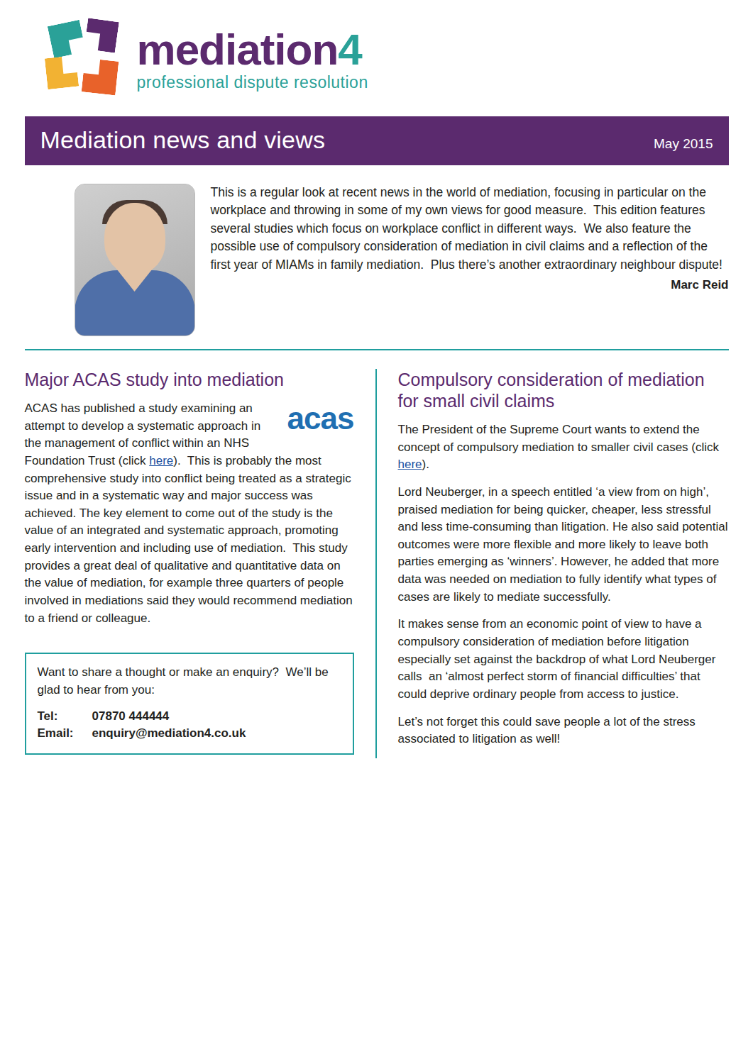mediation4
professional dispute resolution
Mediation news and views
May 2015
This is a regular look at recent news in the world of mediation, focusing in particular on the workplace and throwing in some of my own views for good measure. This edition features several studies which focus on workplace conflict in different ways. We also feature the possible use of compulsory consideration of mediation in civil claims and a reflection of the first year of MIAMs in family mediation. Plus there’s another extraordinary neighbour dispute!
Marc Reid
Major ACAS study into mediation
acas
ACAS has published a study examining an attempt to develop a systematic approach in the management of conflict within an NHS Foundation Trust (click here). This is probably the most comprehensive study into conflict being treated as a strategic issue and in a systematic way and major success was achieved. The key element to come out of the study is the value of an integrated and systematic approach, promoting early intervention and including use of mediation. This study provides a great deal of qualitative and quantitative data on the value of mediation, for example three quarters of people involved in mediations said they would recommend mediation to a friend or colleague.
Want to share a thought or make an enquiry? We’ll be glad to hear from you:
| Tel: | 07870 444444 |
| Email: | enquiry@mediation4.co.uk |
Compulsory consideration of mediation for small civil claims
The President of the Supreme Court wants to extend the concept of compulsory mediation to smaller civil cases (click here).
Lord Neuberger, in a speech entitled ‘a view from on high’, praised mediation for being quicker, cheaper, less stressful and less time-consuming than litigation. He also said potential outcomes were more flexible and more likely to leave both parties emerging as ‘winners’. However, he added that more data was needed on mediation to fully identify what types of cases are likely to mediate successfully.
It makes sense from an economic point of view to have a compulsory consideration of mediation before litigation especially set against the backdrop of what Lord Neuberger calls an ‘almost perfect storm of financial difficulties’ that could deprive ordinary people from access to justice.
Let’s not forget this could save people a lot of the stress associated to litigation as well!